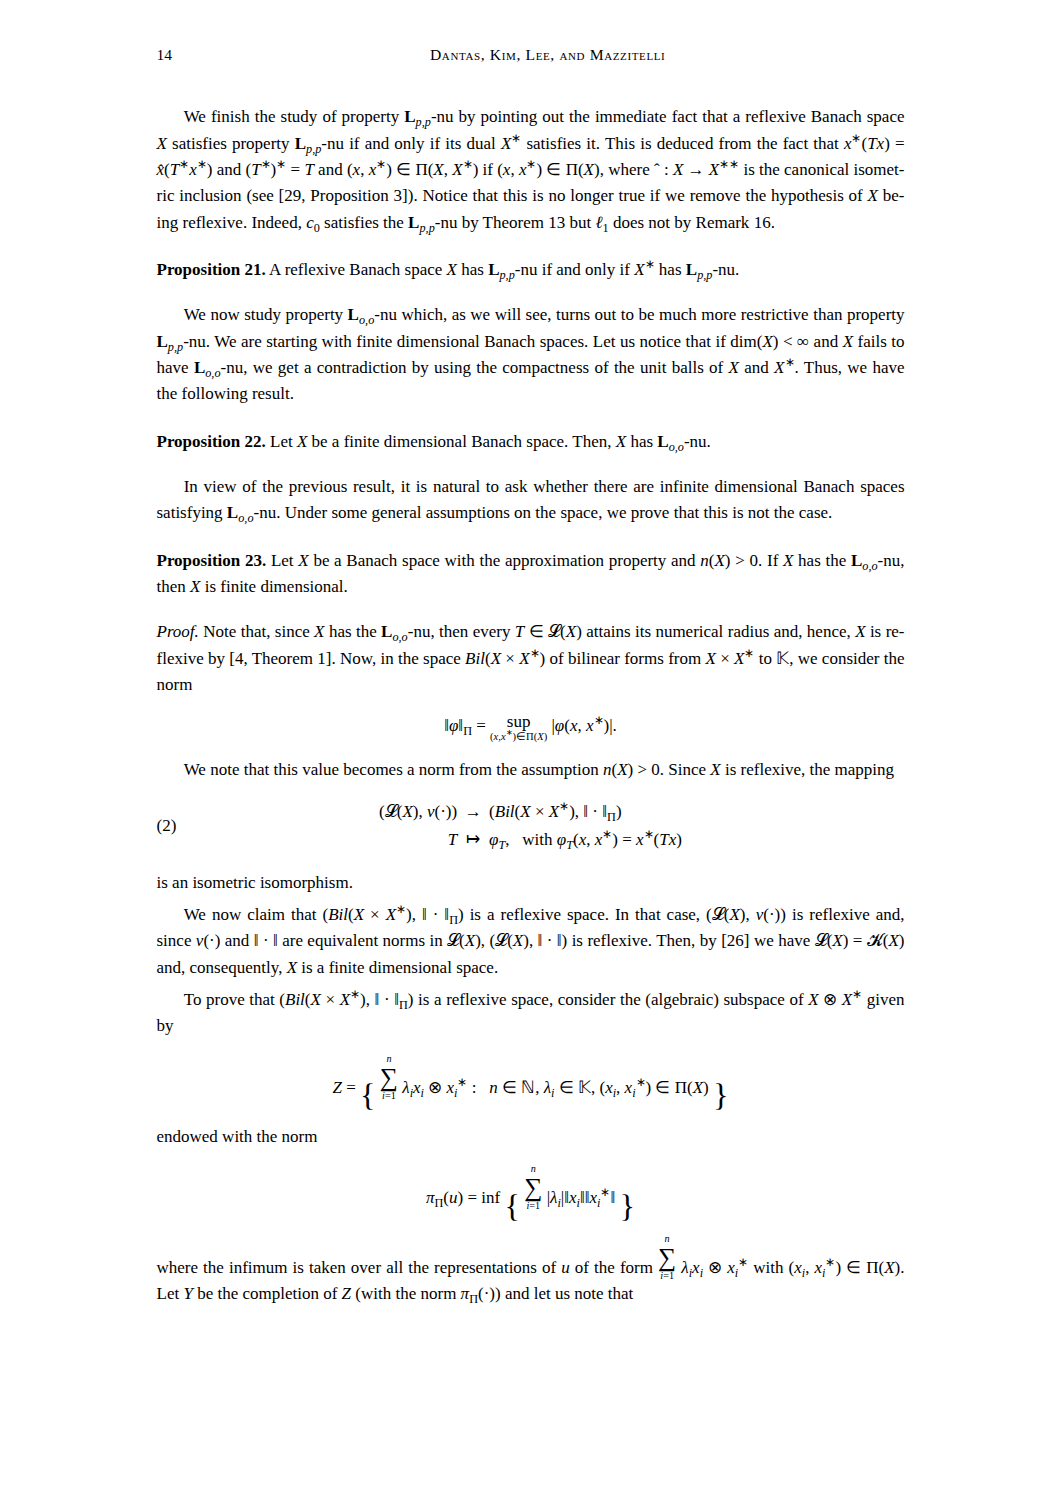14 Dantas, Kim, Lee, and Mazzitelli
We finish the study of property Lp,p-nu by pointing out the immediate fact that a reflexive Banach space X satisfies property Lp,p-nu if and only if its dual X∗ satisfies it. This is deduced from the fact that x∗(Tx) = x̂(T∗x∗) and (T∗)∗ = T and (x, x∗) ∈ Π(X, X∗) if (x, x∗) ∈ Π(X), where ˆ : X → X∗∗ is the canonical isometric inclusion (see [29, Proposition 3]). Notice that this is no longer true if we remove the hypothesis of X being reflexive. Indeed, c0 satisfies the Lp,p-nu by Theorem 13 but ℓ1 does not by Remark 16.
Proposition 21. A reflexive Banach space X has Lp,p-nu if and only if X∗ has Lp,p-nu.
We now study property Lo,o-nu which, as we will see, turns out to be much more restrictive than property Lp,p-nu. We are starting with finite dimensional Banach spaces. Let us notice that if dim(X) < ∞ and X fails to have Lo,o-nu, we get a contradiction by using the compactness of the unit balls of X and X∗. Thus, we have the following result.
Proposition 22. Let X be a finite dimensional Banach space. Then, X has Lo,o-nu.
In view of the previous result, it is natural to ask whether there are infinite dimensional Banach spaces satisfying Lo,o-nu. Under some general assumptions on the space, we prove that this is not the case.
Proposition 23. Let X be a Banach space with the approximation property and n(X) > 0. If X has the Lo,o-nu, then X is finite dimensional.
Proof. Note that, since X has the Lo,o-nu, then every T ∈ 𝓛(X) attains its numerical radius and, hence, X is reflexive by [4, Theorem 1]. Now, in the space Bil(X × X∗) of bilinear forms from X × X∗ to 𝕂, we consider the norm
‖φ‖Π = sup(x,x∗)∈Π(X) |φ(x, x∗)|.
We note that this value becomes a norm from the assumption n(X) > 0. Since X is reflexive, the mapping
(2) (𝓛(X), v(·)) → (Bil(X × X∗), ‖ · ‖Π) T ↦ φT, with φT(x, x∗) = x∗(Tx)
is an isometric isomorphism.
We now claim that (Bil(X × X∗), ‖ · ‖Π) is a reflexive space. In that case, (𝓛(X), v(·)) is reflexive and, since v(·) and ‖ · ‖ are equivalent norms in 𝓛(X), (𝓛(X), ‖ · ‖) is reflexive. Then, by [26] we have 𝓛(X) = 𝓚(X) and, consequently, X is a finite dimensional space.
To prove that (Bil(X × X∗), ‖ · ‖Π) is a reflexive space, consider the (algebraic) subspace of X ⊗ X∗ given by
Z = { n∑i=1 λixi ⊗ xi∗ : n ∈ ℕ, λi ∈ 𝕂, (xi, xi∗) ∈ Π(X) }
endowed with the norm
πΠ(u) = inf { n∑i=1 |λi|‖xi‖‖xi∗‖ }
where the infimum is taken over all the representations of u of the form n∑i=1 λixi ⊗ xi∗ with (xi, xi∗) ∈ Π(X). Let Y be the completion of Z (with the norm πΠ(·)) and let us note that